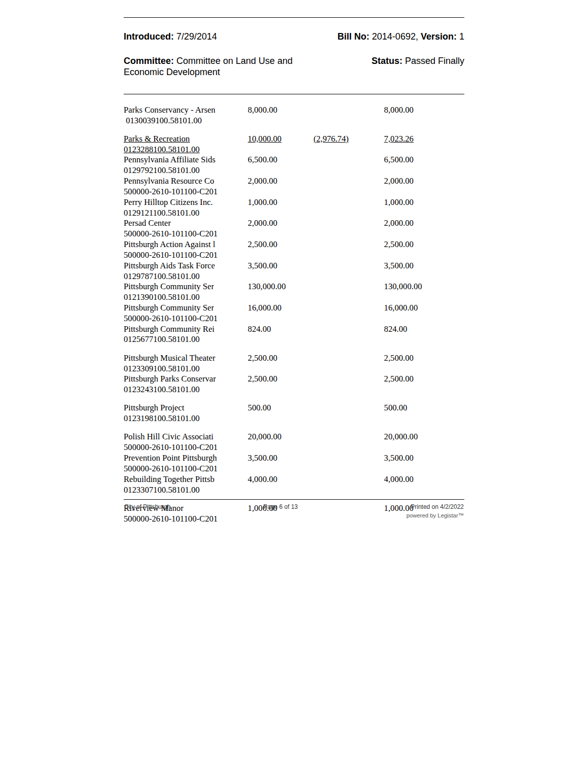| Introduced: 7/29/2014 | Bill No: 2014-0692, Version: 1 |
| Committee: Committee on Land Use and Economic Development | Status: Passed Finally |
| Parks Conservancy - Arsen | 8,000.00 | | 8,000.00 |
| 0130039100.58101.00 |
| Parks & Recreation | 10,000.00 | (2,976.74) | 7,023.26 |
| 0123288100.58101.00 |
| Pennsylvania Affiliate Sids | 6,500.00 | | 6,500.00 |
| 0129792100.58101.00 |
| Pennsylvania Resource Co | 2,000.00 | | 2,000.00 |
| 500000-2610-101100-C20 1 |
| Perry Hilltop Citizens Inc. | 1,000.00 | | 1,000.00 |
| 0129121100.58101.00 |
| Persad Center | 2,000.00 | | 2,000.00 |
| 500000-2610-101100-C20 1 |
| Pittsburgh Action Against l | 2,500.00 | | 2,500.00 |
| 500000-2610-101100-C20 1 |
| Pittsburgh Aids Task Force | 3,500.00 | | 3,500.00 |
| 0129787100.58101.00 |
| Pittsburgh Community Ser | 130,000.00 | | 130,000.00 |
| 0121390100.58101.00 |
| Pittsburgh Community Ser | 16,000.00 | | 16,000.00 |
| 500000-2610-101100-C20 1 |
| Pittsburgh Community Rei | 824.00 | | 824.00 |
| 0125677100.58101.00 |
| Pittsburgh Musical Theater | 2,500.00 | | 2,500.00 |
| 0123309100.58101.00 |
| Pittsburgh Parks Conservar | 2,500.00 | | 2,500.00 |
| 0123243100.58101.00 |
| Pittsburgh Project | 500.00 | | 500.00 |
| 0123198100.58101.00 |
| Polish Hill Civic Associati | 20,000.00 | | 20,000.00 |
| 500000-2610-101100-C20 1 |
| Prevention Point Pittsburgh | 3,500.00 | | 3,500.00 |
| 500000-2610-101100-C20 1 |
| Rebuilding Together Pittsb | 4,000.00 | | 4,000.00 |
| 0123307100.58101.00 |
| Riverview Manor | 1,000.00 | | 1,000.00 |
| 500000-2610-101100-C20 1 |
| City of Pittsburgh | Page 6 of 13 | Printed on 4/2/2022 |
| | | powered by Legistar™ |